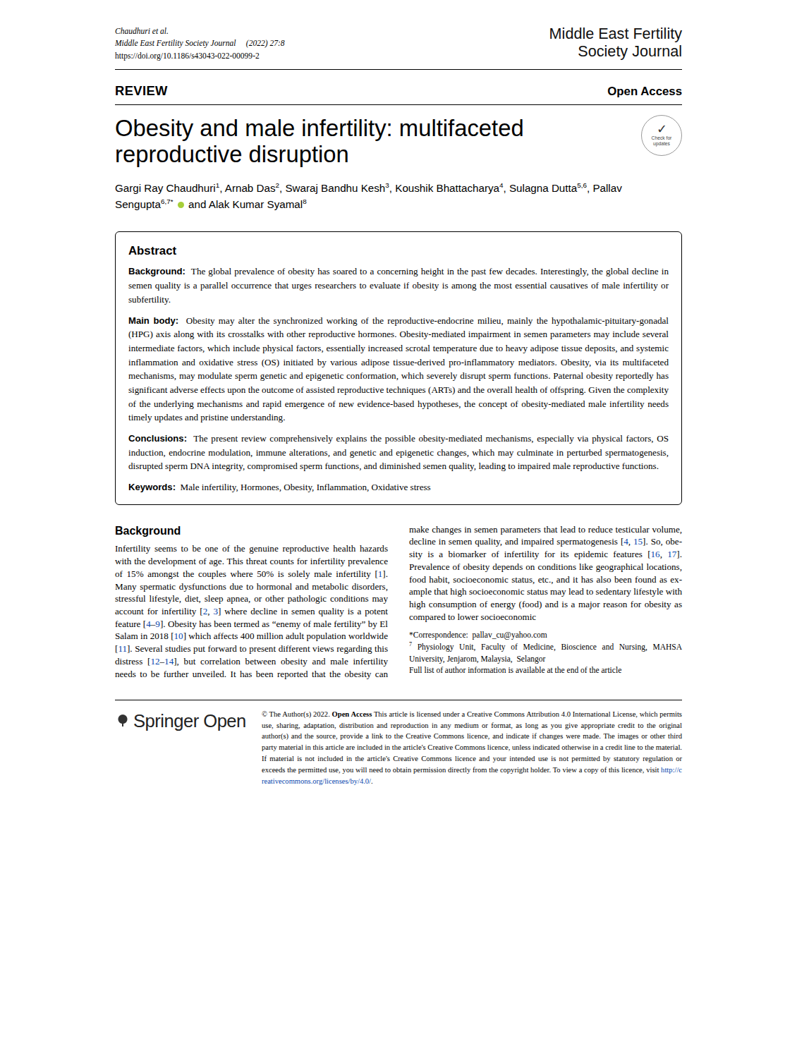Chaudhuri et al.
Middle East Fertility Society Journal (2022) 27:8
https://doi.org/10.1186/s43043-022-00099-2
Middle East Fertility
Society Journal
REVIEW
Open Access
Obesity and male infertility: multifaceted reproductive disruption
✓
Check for
updates
Gargi Ray Chaudhuri1, Arnab Das2, Swaraj Bandhu Kesh3, Koushik Bhattacharya4, Sulagna Dutta5,6, Pallav Sengupta6,7* and Alak Kumar Syamal8
Abstract
Background: The global prevalence of obesity has soared to a concerning height in the past few decades. Interestingly, the global decline in semen quality is a parallel occurrence that urges researchers to evaluate if obesity is among the most essential causatives of male infertility or subfertility.
Main body: Obesity may alter the synchronized working of the reproductive-endocrine milieu, mainly the hypothalamic-pituitary-gonadal (HPG) axis along with its crosstalks with other reproductive hormones. Obesity-mediated impairment in semen parameters may include several intermediate factors, which include physical factors, essentially increased scrotal temperature due to heavy adipose tissue deposits, and systemic inflammation and oxidative stress (OS) initiated by various adipose tissue-derived pro-inflammatory mediators. Obesity, via its multifaceted mechanisms, may modulate sperm genetic and epigenetic conformation, which severely disrupt sperm functions. Paternal obesity reportedly has significant adverse effects upon the outcome of assisted reproductive techniques (ARTs) and the overall health of offspring. Given the complexity of the underlying mechanisms and rapid emergence of new evidence-based hypotheses, the concept of obesity-mediated male infertility needs timely updates and pristine understanding.
Conclusions: The present review comprehensively explains the possible obesity-mediated mechanisms, especially via physical factors, OS induction, endocrine modulation, immune alterations, and genetic and epigenetic changes, which may culminate in perturbed spermatogenesis, disrupted sperm DNA integrity, compromised sperm functions, and diminished semen quality, leading to impaired male reproductive functions.
Keywords: Male infertility, Hormones, Obesity, Inflammation, Oxidative stress
Background
Infertility seems to be one of the genuine reproductive health hazards with the development of age. This threat counts for infertility prevalence of 15% amongst the couples where 50% is solely male infertility [1]. Many spermatic dysfunctions due to hormonal and metabolic disorders, stressful lifestyle, diet, sleep apnea, or other pathologic conditions may account for infertility [2, 3] where decline in semen quality is a potent feature [4–9]. Obesity has been termed as “enemy of male fertility” by El Salam in 2018 [10] which affects 400 million adult population worldwide [11]. Several studies put forward to present different views regarding this distress [12–14], but correlation between obesity and male infertility needs to be further unveiled. It has been reported that the obesity can make changes in semen parameters that lead to reduce testicular volume, decline in semen quality, and impaired spermatogenesis [4, 15]. So, obesity is a biomarker of infertility for its epidemic features [16, 17]. Prevalence of obesity depends on conditions like geographical locations, food habit, socioeconomic status, etc., and it has also been found as example that high socioeconomic status may lead to sedentary lifestyle with high consumption of energy (food) and is a major reason for obesity as compared to lower socioeconomic
*Correspondence: pallav_cu@yahoo.com
7 Physiology Unit, Faculty of Medicine, Bioscience and Nursing, MAHSA University, Jenjarom, Malaysia, Selangor
Full list of author information is available at the end of the article
Springer Open
© The Author(s) 2022. Open Access This article is licensed under a Creative Commons Attribution 4.0 International License, which permits use, sharing, adaptation, distribution and reproduction in any medium or format, as long as you give appropriate credit to the original author(s) and the source, provide a link to the Creative Commons licence, and indicate if changes were made. The images or other third party material in this article are included in the article's Creative Commons licence, unless indicated otherwise in a credit line to the material. If material is not included in the article's Creative Commons licence and your intended use is not permitted by statutory regulation or exceeds the permitted use, you will need to obtain permission directly from the copyright holder. To view a copy of this licence, visit http://creativecommons.org/licenses/by/4.0/.